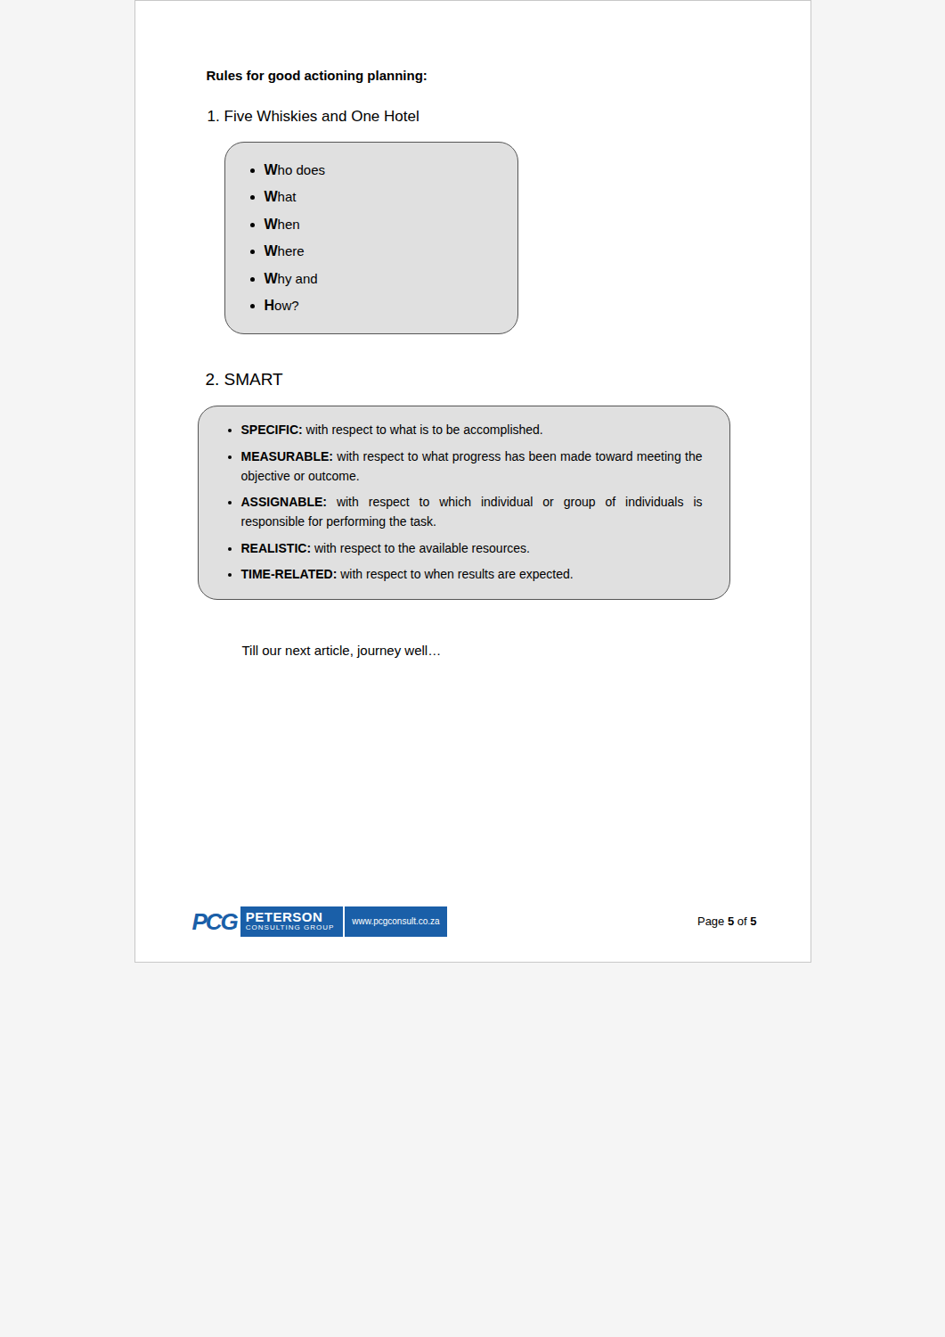Rules for good actioning planning:
Five Whiskies and One Hotel
Who does
What
When
Where
Why and
How?
SMART
SPECIFIC: with respect to what is to be accomplished.
MEASURABLE: with respect to what progress has been made toward meeting the objective or outcome.
ASSIGNABLE: with respect to which individual or group of individuals is responsible for performing the task.
REALISTIC: with respect to the available resources.
TIME-RELATED: with respect to when results are expected.
Till our next article, journey well…
PCG PETERSON CONSULTING GROUP www.pcgconsult.co.za Page 5 of 5